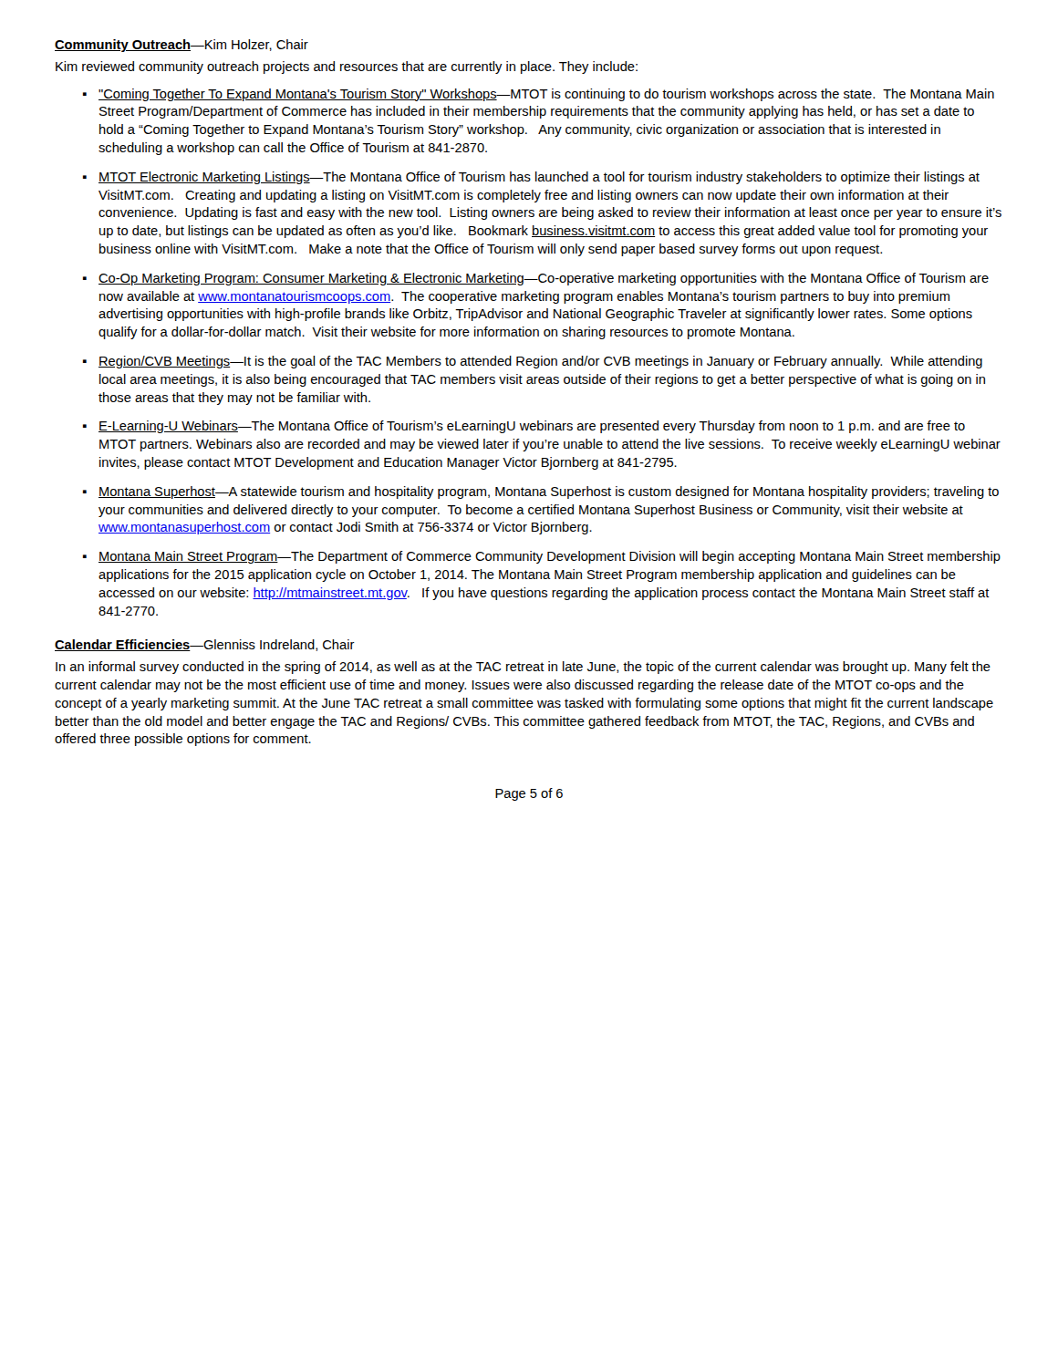Community Outreach—Kim Holzer, Chair
Kim reviewed community outreach projects and resources that are currently in place. They include:
"Coming Together To Expand Montana's Tourism Story" Workshops—MTOT is continuing to do tourism workshops across the state. The Montana Main Street Program/Department of Commerce has included in their membership requirements that the community applying has held, or has set a date to hold a “Coming Together to Expand Montana’s Tourism Story” workshop. Any community, civic organization or association that is interested in scheduling a workshop can call the Office of Tourism at 841-2870.
MTOT Electronic Marketing Listings—The Montana Office of Tourism has launched a tool for tourism industry stakeholders to optimize their listings at VisitMT.com. Creating and updating a listing on VisitMT.com is completely free and listing owners can now update their own information at their convenience. Updating is fast and easy with the new tool. Listing owners are being asked to review their information at least once per year to ensure it’s up to date, but listings can be updated as often as you’d like. Bookmark business.visitmt.com to access this great added value tool for promoting your business online with VisitMT.com. Make a note that the Office of Tourism will only send paper based survey forms out upon request.
Co-Op Marketing Program: Consumer Marketing & Electronic Marketing—Co-operative marketing opportunities with the Montana Office of Tourism are now available at www.montanatourismcoops.com. The cooperative marketing program enables Montana’s tourism partners to buy into premium advertising opportunities with high-profile brands like Orbitz, TripAdvisor and National Geographic Traveler at significantly lower rates. Some options qualify for a dollar-for-dollar match. Visit their website for more information on sharing resources to promote Montana.
Region/CVB Meetings—It is the goal of the TAC Members to attended Region and/or CVB meetings in January or February annually. While attending local area meetings, it is also being encouraged that TAC members visit areas outside of their regions to get a better perspective of what is going on in those areas that they may not be familiar with.
E-Learning-U Webinars—The Montana Office of Tourism’s eLearningU webinars are presented every Thursday from noon to 1 p.m. and are free to MTOT partners. Webinars also are recorded and may be viewed later if you’re unable to attend the live sessions. To receive weekly eLearningU webinar invites, please contact MTOT Development and Education Manager Victor Bjornberg at 841-2795.
Montana Superhost—A statewide tourism and hospitality program, Montana Superhost is custom designed for Montana hospitality providers; traveling to your communities and delivered directly to your computer. To become a certified Montana Superhost Business or Community, visit their website at www.montanasuperhost.com or contact Jodi Smith at 756-3374 or Victor Bjornberg.
Montana Main Street Program—The Department of Commerce Community Development Division will begin accepting Montana Main Street membership applications for the 2015 application cycle on October 1, 2014. The Montana Main Street Program membership application and guidelines can be accessed on our website: http://mtmainstreet.mt.gov. If you have questions regarding the application process contact the Montana Main Street staff at 841-2770.
Calendar Efficiencies—Glenniss Indreland, Chair
In an informal survey conducted in the spring of 2014, as well as at the TAC retreat in late June, the topic of the current calendar was brought up. Many felt the current calendar may not be the most efficient use of time and money. Issues were also discussed regarding the release date of the MTOT co-ops and the concept of a yearly marketing summit. At the June TAC retreat a small committee was tasked with formulating some options that might fit the current landscape better than the old model and better engage the TAC and Regions/ CVBs. This committee gathered feedback from MTOT, the TAC, Regions, and CVBs and offered three possible options for comment.
Page 5 of 6